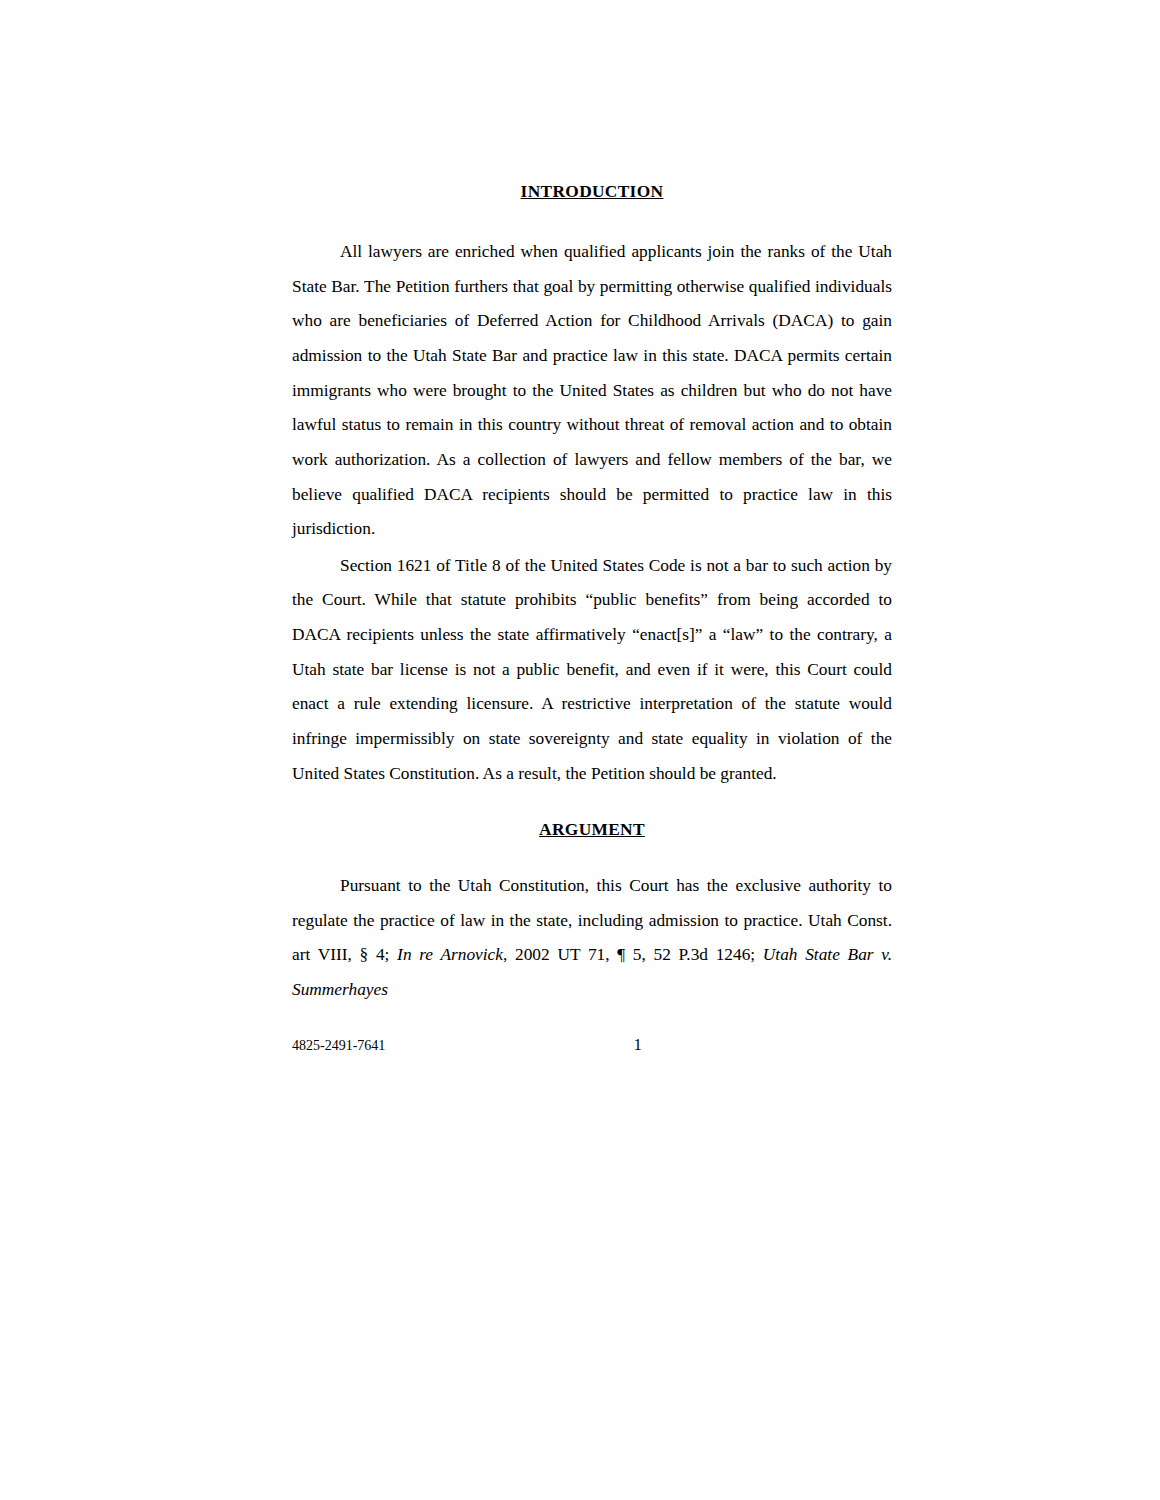INTRODUCTION
All lawyers are enriched when qualified applicants join the ranks of the Utah State Bar. The Petition furthers that goal by permitting otherwise qualified individuals who are beneficiaries of Deferred Action for Childhood Arrivals (DACA) to gain admission to the Utah State Bar and practice law in this state. DACA permits certain immigrants who were brought to the United States as children but who do not have lawful status to remain in this country without threat of removal action and to obtain work authorization. As a collection of lawyers and fellow members of the bar, we believe qualified DACA recipients should be permitted to practice law in this jurisdiction.
Section 1621 of Title 8 of the United States Code is not a bar to such action by the Court. While that statute prohibits “public benefits” from being accorded to DACA recipients unless the state affirmatively “enact[s]” a “law” to the contrary, a Utah state bar license is not a public benefit, and even if it were, this Court could enact a rule extending licensure. A restrictive interpretation of the statute would infringe impermissibly on state sovereignty and state equality in violation of the United States Constitution. As a result, the Petition should be granted.
ARGUMENT
Pursuant to the Utah Constitution, this Court has the exclusive authority to regulate the practice of law in the state, including admission to practice. Utah Const. art VIII, § 4; In re Arnovick, 2002 UT 71, ¶ 5, 52 P.3d 1246; Utah State Bar v. Summerhayes
4825-2491-7641 1